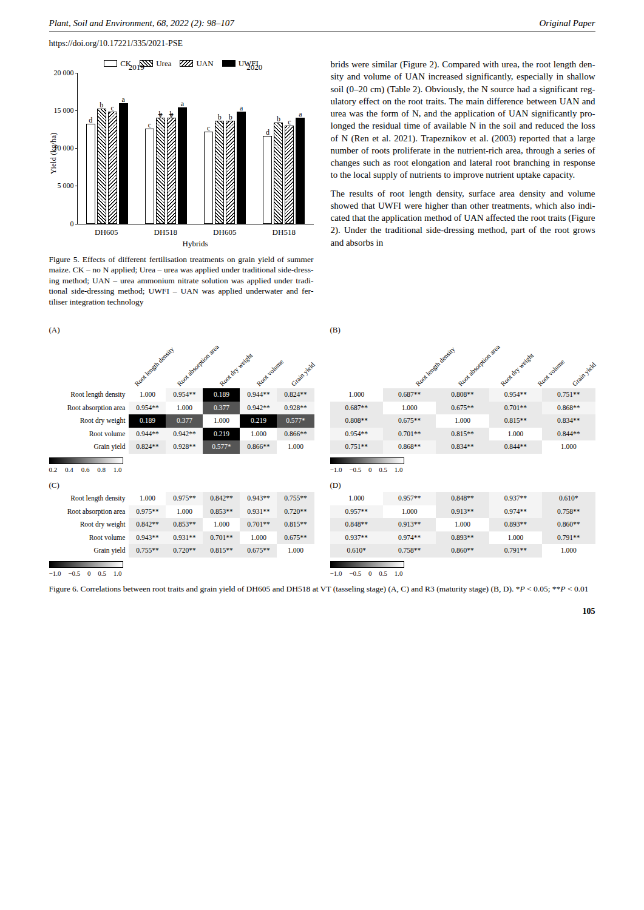Plant, Soil and Environment, 68, 2022 (2): 98–107
Original Paper
https://doi.org/10.17221/335/2021-PSE
CK
Urea
UAN
UWFI
Yield (kg/ha)
20 000 15 000 10 000 5 000 0
2019
2020
d
b
c
a
c
b
b
a
c
b
b
a
d
b
c
a
DH605
DH518
DH605
DH518
Hybrids
Figure 5. Effects of different fertilisation treatments on grain yield of summer maize. CK – no N applied; Urea – urea was applied under traditional side-dressing method; UAN – urea ammonium nitrate solution was applied under traditional side-dressing method; UWFI – UAN was applied underwater and fertiliser integration technology
brids were similar (Figure 2). Compared with urea, the root length density and volume of UAN increased significantly, especially in shallow soil (0–20 cm) (Table 2). Obviously, the N source had a significant regulatory effect on the root traits. The main difference between UAN and urea was the form of N, and the application of UAN significantly prolonged the residual time of available N in the soil and reduced the loss of N (Ren et al. 2021). Trapeznikov et al. (2003) reported that a large number of roots proliferate in the nutrient-rich area, through a series of changes such as root elongation and lateral root branching in response to the local supply of nutrients to improve nutrient uptake capacity.
The results of root length density, surface area density and volume showed that UWFI were higher than other treatments, which also indicated that the application method of UAN affected the root traits (Figure 2). Under the traditional side-dressing method, part of the root grows and absorbs in
(A)
Root length density
Root absorption area
Root dry weight
Root volume
Grain yield
| Root length density | 1.000 | 0.954** | 0.189 | 0.944** | 0.824** |
| Root absorption area | 0.954** | 1.000 | 0.377 | 0.942** | 0.928** |
| Root dry weight | 0.189 | 0.377 | 1.000 | 0.219 | 0.577* |
| Root volume | 0.944** | 0.942** | 0.219 | 1.000 | 0.866** |
| Grain yield | 0.824** | 0.928** | 0.577* | 0.866** | 1.000 |
0.20.40.60.81.0
(B)
Root length density
Root absorption area
Root dry weight
Root volume
Grain yield
| 1.000 | 0.687** | 0.808** | 0.954** | 0.751** |
| 0.687** | 1.000 | 0.675** | 0.701** | 0.868** |
| 0.808** | 0.675** | 1.000 | 0.815** | 0.834** |
| 0.954** | 0.701** | 0.815** | 1.000 | 0.844** |
| 0.751** | 0.868** | 0.834** | 0.844** | 1.000 |
−1.0−0.500.51.0
(C)
| Root length density | 1.000 | 0.975** | 0.842** | 0.943** | 0.755** |
| Root absorption area | 0.975** | 1.000 | 0.853** | 0.931** | 0.720** |
| Root dry weight | 0.842** | 0.853** | 1.000 | 0.701** | 0.815** |
| Root volume | 0.943** | 0.931** | 0.701** | 1.000 | 0.675** |
| Grain yield | 0.755** | 0.720** | 0.815** | 0.675** | 1.000 |
−1.0−0.500.51.0
(D)
| 1.000 | 0.957** | 0.848** | 0.937** | 0.610* |
| 0.957** | 1.000 | 0.913** | 0.974** | 0.758** |
| 0.848** | 0.913** | 1.000 | 0.893** | 0.860** |
| 0.937** | 0.974** | 0.893** | 1.000 | 0.791** |
| 0.610* | 0.758** | 0.860** | 0.791** | 1.000 |
−1.0−0.500.51.0
Figure 6. Correlations between root traits and grain yield of DH605 and DH518 at VT (tasseling stage) (A, C) and R3 (maturity stage) (B, D). *P < 0.05; **P < 0.01
105